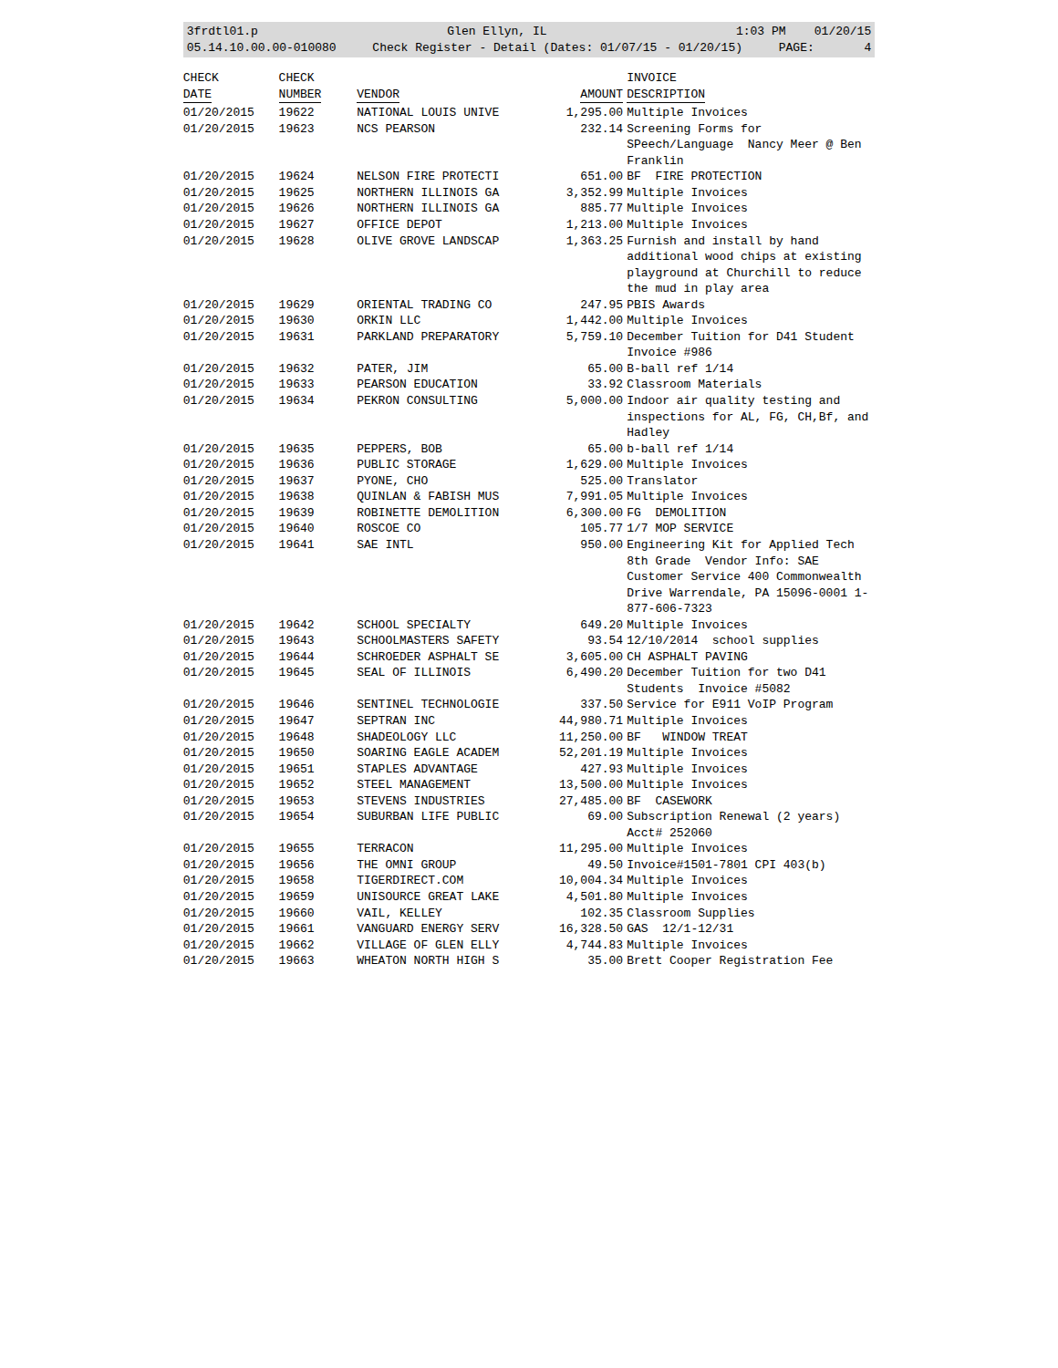3frdtl01.p Glen Ellyn, IL 1:03 PM 01/20/15
05.14.10.00.00-010080 Check Register - Detail (Dates: 01/07/15 - 01/20/15) PAGE: 4
| CHECK | CHECK | | | INVOICE |
| --- | --- | --- | --- | --- |
| DATE | NUMBER | VENDOR | AMOUNT | DESCRIPTION |
| 01/20/2015 | 19622 | NATIONAL LOUIS UNIVE | 1,295.00 | Multiple Invoices |
| 01/20/2015 | 19623 | NCS PEARSON | 232.14 | Screening Forms for SPeech/Language Nancy Meer @ Ben Franklin |
| 01/20/2015 | 19624 | NELSON FIRE PROTECTI | 651.00 | BF FIRE PROTECTION |
| 01/20/2015 | 19625 | NORTHERN ILLINOIS GA | 3,352.99 | Multiple Invoices |
| 01/20/2015 | 19626 | NORTHERN ILLINOIS GA | 885.77 | Multiple Invoices |
| 01/20/2015 | 19627 | OFFICE DEPOT | 1,213.00 | Multiple Invoices |
| 01/20/2015 | 19628 | OLIVE GROVE LANDSCAP | 1,363.25 | Furnish and install by hand additional wood chips at existing playground at Churchill to reduce the mud in play area |
| 01/20/2015 | 19629 | ORIENTAL TRADING CO | 247.95 | PBIS Awards |
| 01/20/2015 | 19630 | ORKIN LLC | 1,442.00 | Multiple Invoices |
| 01/20/2015 | 19631 | PARKLAND PREPARATORY | 5,759.10 | December Tuition for D41 Student Invoice #986 |
| 01/20/2015 | 19632 | PATER, JIM | 65.00 | B-ball ref 1/14 |
| 01/20/2015 | 19633 | PEARSON EDUCATION | 33.92 | Classroom Materials |
| 01/20/2015 | 19634 | PEKRON CONSULTING | 5,000.00 | Indoor air quality testing and inspections for AL, FG, CH,Bf, and Hadley |
| 01/20/2015 | 19635 | PEPPERS, BOB | 65.00 | b-ball ref 1/14 |
| 01/20/2015 | 19636 | PUBLIC STORAGE | 1,629.00 | Multiple Invoices |
| 01/20/2015 | 19637 | PYONE, CHO | 525.00 | Translator |
| 01/20/2015 | 19638 | QUINLAN & FABISH MUS | 7,991.05 | Multiple Invoices |
| 01/20/2015 | 19639 | ROBINETTE DEMOLITION | 6,300.00 | FG DEMOLITION |
| 01/20/2015 | 19640 | ROSCOE CO | 105.77 | 1/7 MOP SERVICE |
| 01/20/2015 | 19641 | SAE INTL | 950.00 | Engineering Kit for Applied Tech 8th Grade Vendor Info: SAE Customer Service 400 Commonwealth Drive Warrendale, PA 15096-0001 1-877-606-7323 |
| 01/20/2015 | 19642 | SCHOOL SPECIALTY | 649.20 | Multiple Invoices |
| 01/20/2015 | 19643 | SCHOOLMASTERS SAFETY | 93.54 | 12/10/2014 school supplies |
| 01/20/2015 | 19644 | SCHROEDER ASPHALT SE | 3,605.00 | CH ASPHALT PAVING |
| 01/20/2015 | 19645 | SEAL OF ILLINOIS | 6,490.20 | December Tuition for two D41 Students Invoice #5082 |
| 01/20/2015 | 19646 | SENTINEL TECHNOLOGIE | 337.50 | Service for E911 VoIP Program |
| 01/20/2015 | 19647 | SEPTRAN INC | 44,980.71 | Multiple Invoices |
| 01/20/2015 | 19648 | SHADEOLOGY LLC | 11,250.00 | BF WINDOW TREAT |
| 01/20/2015 | 19650 | SOARING EAGLE ACADEM | 52,201.19 | Multiple Invoices |
| 01/20/2015 | 19651 | STAPLES ADVANTAGE | 427.93 | Multiple Invoices |
| 01/20/2015 | 19652 | STEEL MANAGEMENT | 13,500.00 | Multiple Invoices |
| 01/20/2015 | 19653 | STEVENS INDUSTRIES | 27,485.00 | BF CASEWORK |
| 01/20/2015 | 19654 | SUBURBAN LIFE PUBLIC | 69.00 | Subscription Renewal (2 years) Acct# 252060 |
| 01/20/2015 | 19655 | TERRACON | 11,295.00 | Multiple Invoices |
| 01/20/2015 | 19656 | THE OMNI GROUP | 49.50 | Invoice#1501-7801 CPI 403(b) |
| 01/20/2015 | 19658 | TIGERDIRECT.COM | 10,004.34 | Multiple Invoices |
| 01/20/2015 | 19659 | UNISOURCE GREAT LAKE | 4,501.80 | Multiple Invoices |
| 01/20/2015 | 19660 | VAIL, KELLEY | 102.35 | Classroom Supplies |
| 01/20/2015 | 19661 | VANGUARD ENERGY SERV | 16,328.50 | GAS 12/1-12/31 |
| 01/20/2015 | 19662 | VILLAGE OF GLEN ELLY | 4,744.83 | Multiple Invoices |
| 01/20/2015 | 19663 | WHEATON NORTH HIGH S | 35.00 | Brett Cooper Registration Fee |